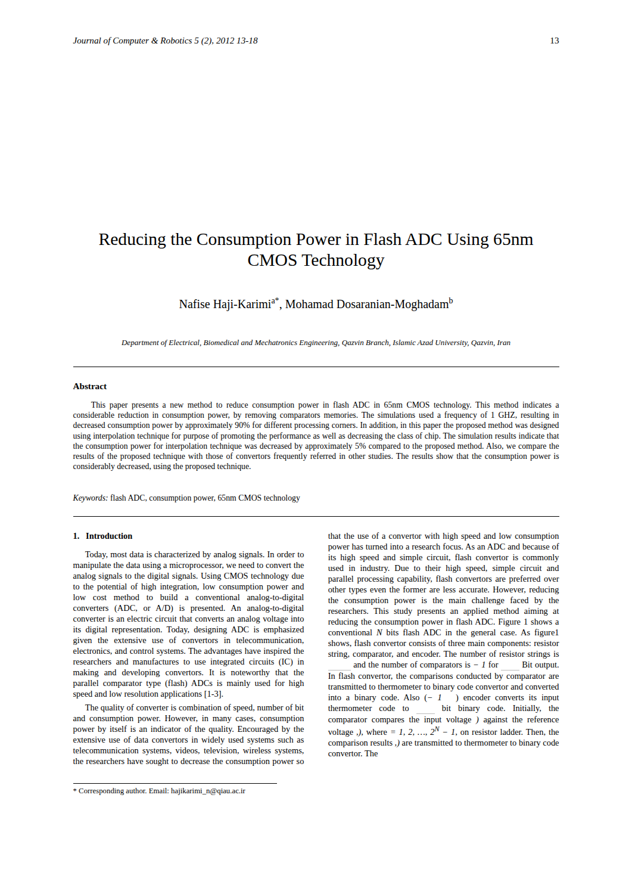Journal of Computer & Robotics 5 (2), 2012 13-18 13
Reducing the Consumption Power in Flash ADC Using 65nm CMOS Technology
Nafise Haji-Karimia*, Mohamad Dosaranian-Moghadamb
Department of Electrical, Biomedical and Mechatronics Engineering, Qazvin Branch, Islamic Azad University, Qazvin, Iran
Abstract
This paper presents a new method to reduce consumption power in flash ADC in 65nm CMOS technology. This method indicates a considerable reduction in consumption power, by removing comparators memories. The simulations used a frequency of 1 GHZ, resulting in decreased consumption power by approximately 90% for different processing corners. In addition, in this paper the proposed method was designed using interpolation technique for purpose of promoting the performance as well as decreasing the class of chip. The simulation results indicate that the consumption power for interpolation technique was decreased by approximately 5% compared to the proposed method. Also, we compare the results of the proposed technique with those of convertors frequently referred in other studies. The results show that the consumption power is considerably decreased, using the proposed technique.
Keywords: flash ADC, consumption power, 65nm CMOS technology
1. Introduction
Today, most data is characterized by analog signals. In order to manipulate the data using a microprocessor, we need to convert the analog signals to the digital signals. Using CMOS technology due to the potential of high integration, low consumption power and low cost method to build a conventional analog-to-digital converters (ADC, or A/D) is presented. An analog-to-digital converter is an electric circuit that converts an analog voltage into its digital representation. Today, designing ADC is emphasized given the extensive use of convertors in telecommunication, electronics, and control systems. The advantages have inspired the researchers and manufactures to use integrated circuits (IC) in making and developing convertors. It is noteworthy that the parallel comparator type (flash) ADCs is mainly used for high speed and low resolution applications [1-3].
The quality of converter is combination of speed, number of bit and consumption power. However, in many cases, consumption power by itself is an indicator of the quality. Encouraged by the extensive use of data convertors in widely used systems such as telecommunication systems, videos, television, wireless systems, the researchers have sought to decrease the consumption power so that the use of a convertor with high speed and low consumption power has turned into a research focus. As an ADC and because of its high speed and simple circuit, flash convertor is commonly used in industry. Due to their high speed, simple circuit and parallel processing capability, flash convertors are preferred over other types even the former are less accurate. However, reducing the consumption power is the main challenge faced by the researchers. This study presents an applied method aiming at reducing the consumption power in flash ADC. Figure 1 shows a conventional N bits flash ADC in the general case. As figure1 shows, flash convertor consists of three main components: resistor string, comparator, and encoder. The number of resistor strings is and the number of comparators is − 1 for Bit output. In flash convertor, the comparisons conducted by comparator are transmitted to thermometer to binary code convertor and converted into a binary code. Also (− 1 ) encoder converts its input thermometer code to bit binary code. Initially, the comparator compares the input voltage ) against the reference voltage ,), where = 1, 2, …, 2N − 1, on resistor ladder. Then, the comparison results ,) are transmitted to thermometer to binary code convertor. The
* Corresponding author. Email: hajikarimi_n@qiau.ac.ir